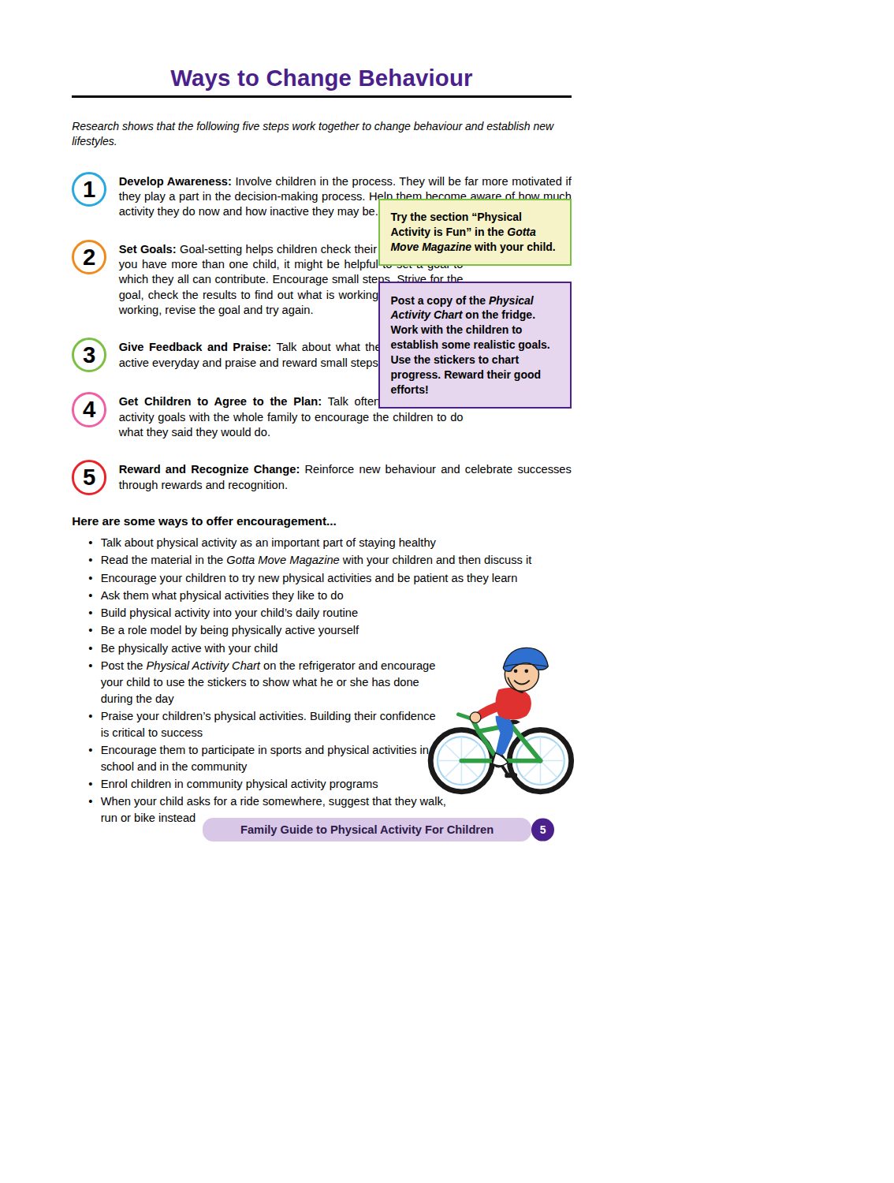Ways to Change Behaviour
Research shows that the following five steps work together to change behaviour and establish new lifestyles.
1
Develop Awareness: Involve children in the process. They will be far more motivated if they play a part in the decision-making process. Help them become aware of how much activity they do now and how inactive they may be. This is essential to the next step.
2
Set Goals: Goal-setting helps children check their own progress. If you have more than one child, it might be helpful to set a goal to which they all can contribute. Encourage small steps. Strive for the goal, check the results to find out what is working and what is not working, revise the goal and try again.
3
Give Feedback and Praise: Talk about what the child did to be active everyday and praise and reward small steps.
4
Get Children to Agree to the Plan: Talk often about physical activity goals with the whole family to encourage the children to do what they said they would do.
5
Reward and Recognize Change: Reinforce new behaviour and celebrate successes through rewards and recognition.
Try the section “Physical Activity is Fun” in the Gotta Move Magazine with your child.
Post a copy of the Physical Activity Chart on the fridge. Work with the children to establish some realistic goals. Use the stickers to chart progress. Reward their good efforts!
Here are some ways to offer encouragement...
Talk about physical activity as an important part of staying healthy
Read the material in the Gotta Move Magazine with your children and then discuss it
Encourage your children to try new physical activities and be patient as they learn
Ask them what physical activities they like to do
Build physical activity into your child’s daily routine
Be a role model by being physically active yourself
Be physically active with your child
Post the Physical Activity Chart on the refrigerator and encourage
your child to use the stickers to show what he or she has done
during the day
Praise your children’s physical activities. Building their confidence
is critical to success
Encourage them to participate in sports and physical activities in
school and in the community
Enrol children in community physical activity programs
When your child asks for a ride somewhere, suggest that they walk,
run or bike instead
Family Guide to Physical Activity For Children 5